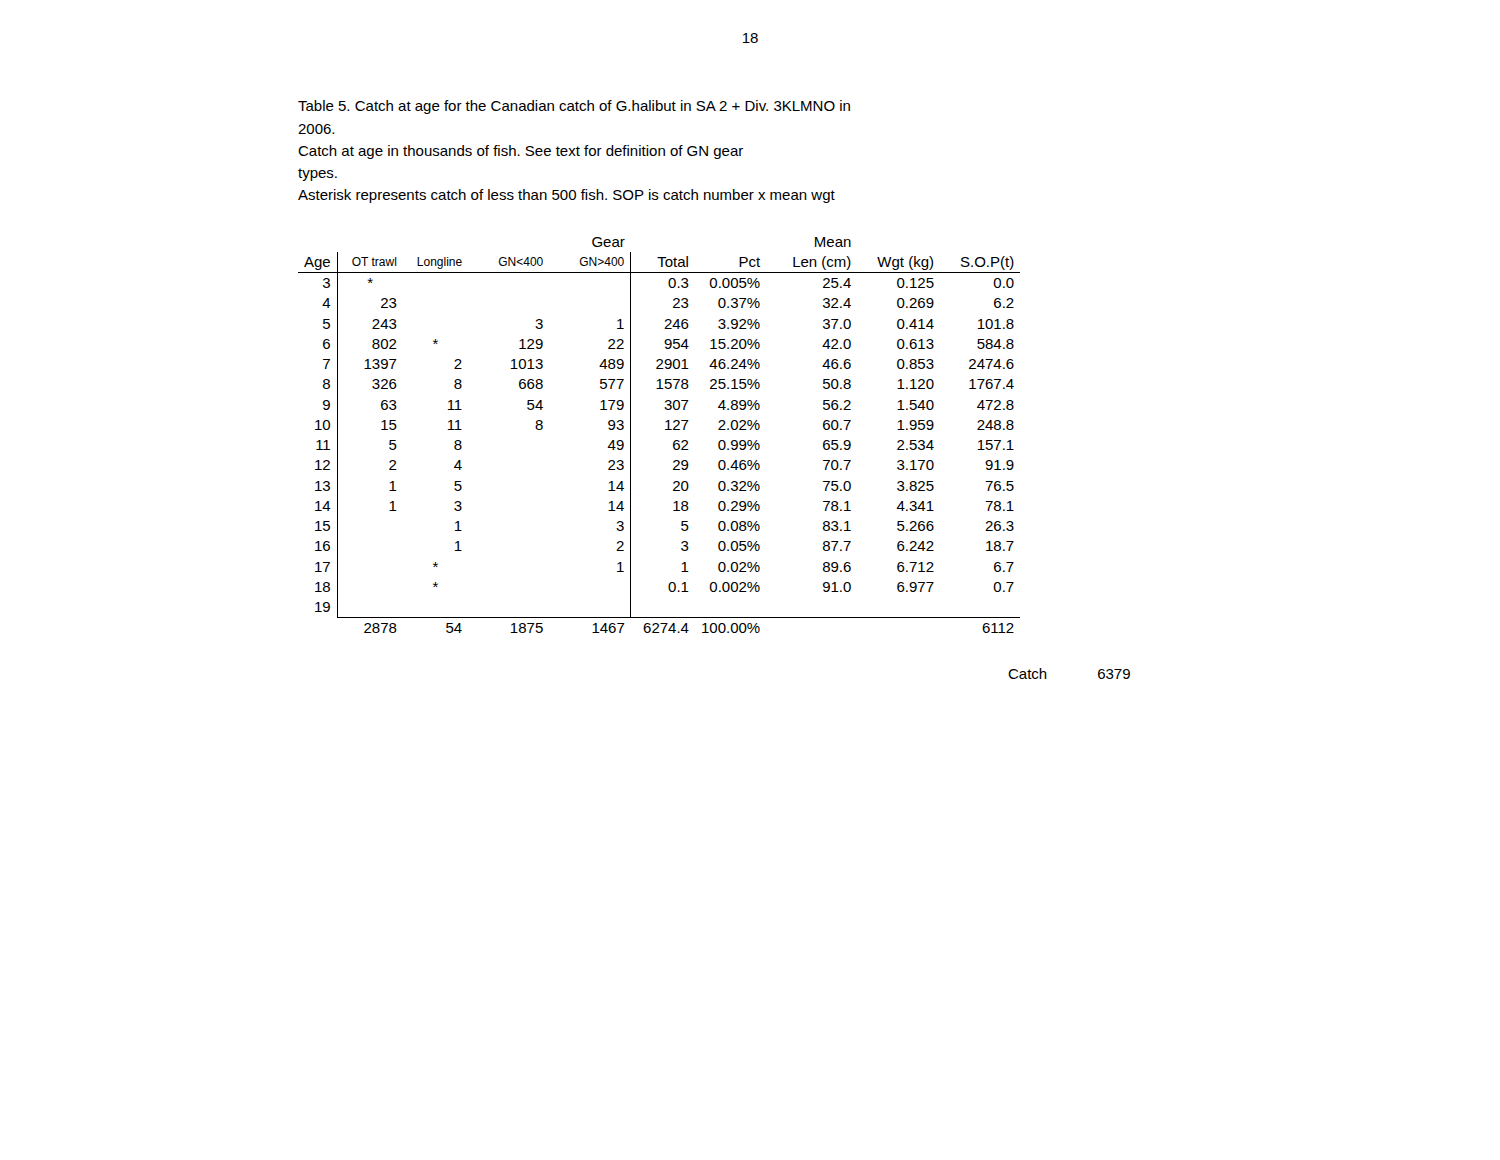18
Table 5. Catch at age for the Canadian catch of G.halibut in SA 2 + Div. 3KLMNO in
2006.
Catch at age in thousands of fish. See text for definition of GN gear
types.
Asterisk represents catch of less than 500 fish. SOP is catch number x mean wgt
| | Gear | Mean | | |
| Age | OT trawl | Longline | GN<400 | GN>400 | Total | Pct | Len (cm) | Wgt (kg) | S.O.P(t) |
| 3 | * | | | | 0.3 | 0.005% | 25.4 | 0.125 | 0.0 |
| 4 | 23 | | | | 23 | 0.37% | 32.4 | 0.269 | 6.2 |
| 5 | 243 | | 3 | 1 | 246 | 3.92% | 37.0 | 0.414 | 101.8 |
| 6 | 802 | * | 129 | 22 | 954 | 15.20% | 42.0 | 0.613 | 584.8 |
| 7 | 1397 | 2 | 1013 | 489 | 2901 | 46.24% | 46.6 | 0.853 | 2474.6 |
| 8 | 326 | 8 | 668 | 577 | 1578 | 25.15% | 50.8 | 1.120 | 1767.4 |
| 9 | 63 | 11 | 54 | 179 | 307 | 4.89% | 56.2 | 1.540 | 472.8 |
| 10 | 15 | 11 | 8 | 93 | 127 | 2.02% | 60.7 | 1.959 | 248.8 |
| 11 | 5 | 8 | | 49 | 62 | 0.99% | 65.9 | 2.534 | 157.1 |
| 12 | 2 | 4 | | 23 | 29 | 0.46% | 70.7 | 3.170 | 91.9 |
| 13 | 1 | 5 | | 14 | 20 | 0.32% | 75.0 | 3.825 | 76.5 |
| 14 | 1 | 3 | | 14 | 18 | 0.29% | 78.1 | 4.341 | 78.1 |
| 15 | | 1 | | 3 | 5 | 0.08% | 83.1 | 5.266 | 26.3 |
| 16 | | 1 | | 2 | 3 | 0.05% | 87.7 | 6.242 | 18.7 |
| 17 | | * | | 1 | 1 | 0.02% | 89.6 | 6.712 | 6.7 |
| 18 | | * | | | 0.1 | 0.002% | 91.0 | 6.977 | 0.7 |
| 19 | | | | | | | | | |
| | 2878 | 54 | 1875 | 1467 | 6274.4 | 100.00% | | | 6112 |
| Catch | 6379 |